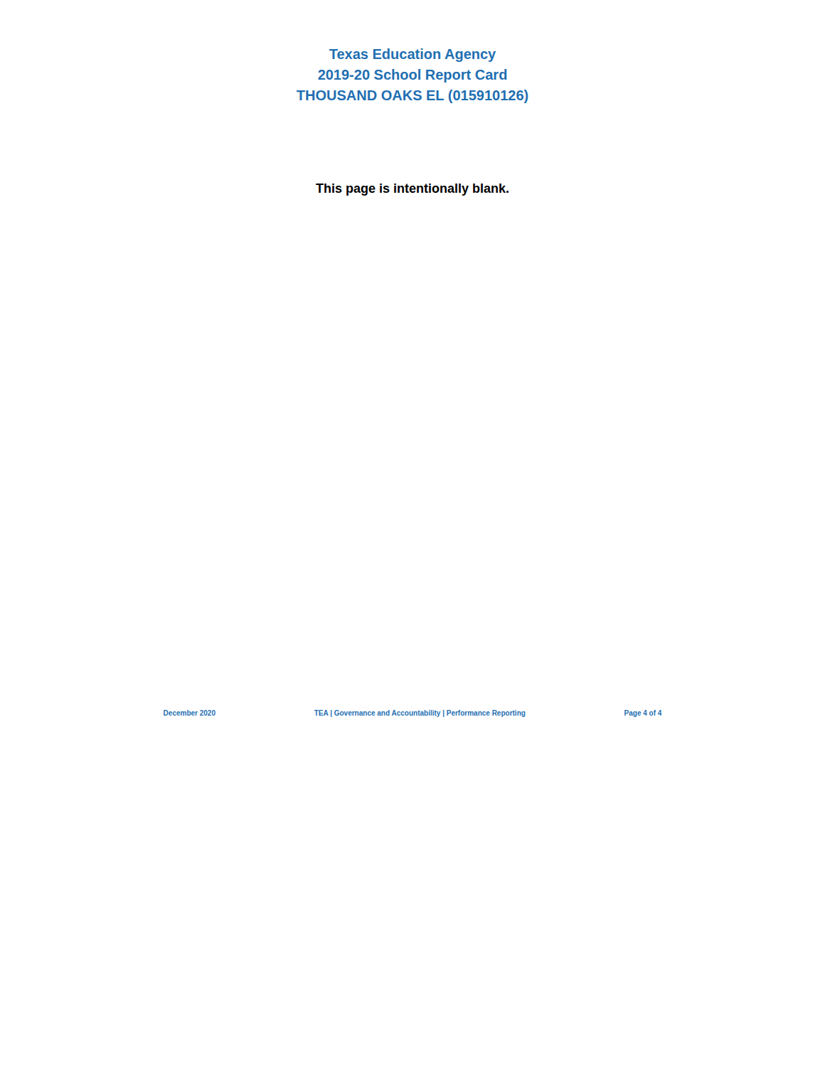Texas Education Agency 2019-20 School Report Card THOUSAND OAKS EL (015910126)
This page is intentionally blank.
December 2020
TEA | Governance and Accountability | Performance Reporting
Page 4 of 4